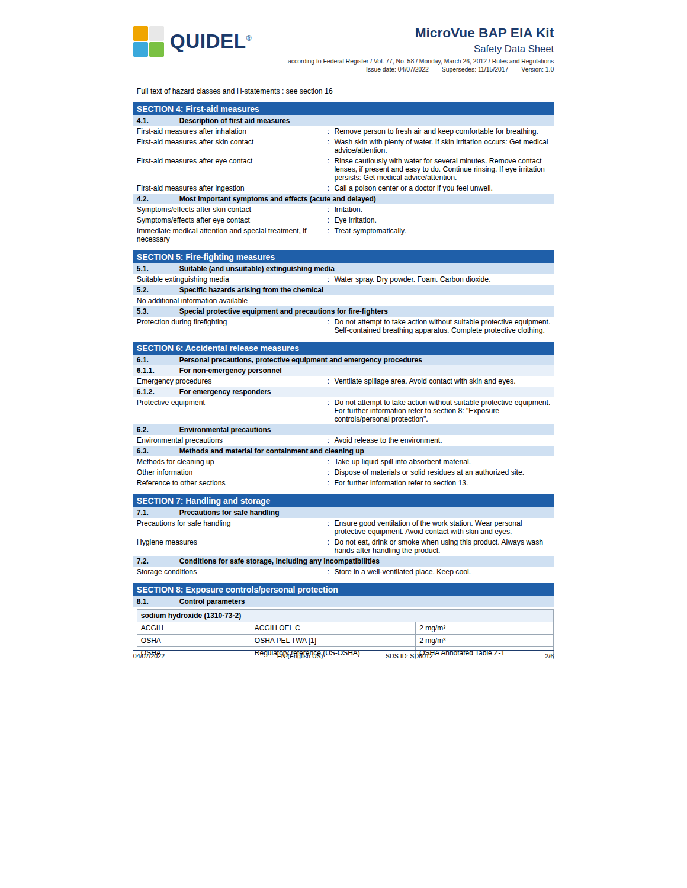QUIDEL®
MicroVue BAP EIA Kit
Safety Data Sheet
according to Federal Register / Vol. 77, No. 58 / Monday, March 26, 2012 / Rules and Regulations
Issue date: 04/07/2022 Supersedes: 11/15/2017 Version: 1.0
Full text of hazard classes and H-statements : see section 16
SECTION 4: First-aid measures
4.1. Description of first aid measures
First-aid measures after inhalation
:
Remove person to fresh air and keep comfortable for breathing.
First-aid measures after skin contact
:
Wash skin with plenty of water. If skin irritation occurs: Get medical advice/attention.
First-aid measures after eye contact
:
Rinse cautiously with water for several minutes. Remove contact lenses, if present and easy to do. Continue rinsing. If eye irritation persists: Get medical advice/attention.
First-aid measures after ingestion
:
Call a poison center or a doctor if you feel unwell.
4.2. Most important symptoms and effects (acute and delayed)
Symptoms/effects after skin contact
:
Irritation.
Symptoms/effects after eye contact
:
Eye irritation.
Immediate medical attention and special treatment, if necessary
:
Treat symptomatically.
SECTION 5: Fire-fighting measures
5.1. Suitable (and unsuitable) extinguishing media
Suitable extinguishing media
:
Water spray. Dry powder. Foam. Carbon dioxide.
5.2. Specific hazards arising from the chemical
No additional information available
5.3. Special protective equipment and precautions for fire-fighters
Protection during firefighting
:
Do not attempt to take action without suitable protective equipment. Self-contained breathing apparatus. Complete protective clothing.
SECTION 6: Accidental release measures
6.1. Personal precautions, protective equipment and emergency procedures
6.1.1. For non-emergency personnel
Emergency procedures
:
Ventilate spillage area. Avoid contact with skin and eyes.
6.1.2. For emergency responders
Protective equipment
:
Do not attempt to take action without suitable protective equipment. For further information refer to section 8: "Exposure controls/personal protection".
6.2. Environmental precautions
Environmental precautions
:
Avoid release to the environment.
6.3. Methods and material for containment and cleaning up
Methods for cleaning up
:
Take up liquid spill into absorbent material.
Other information
:
Dispose of materials or solid residues at an authorized site.
Reference to other sections
:
For further information refer to section 13.
SECTION 7: Handling and storage
7.1. Precautions for safe handling
Precautions for safe handling
:
Ensure good ventilation of the work station. Wear personal protective equipment. Avoid contact with skin and eyes.
Hygiene measures
:
Do not eat, drink or smoke when using this product. Always wash hands after handling the product.
7.2. Conditions for safe storage, including any incompatibilities
Storage conditions
:
Store in a well-ventilated place. Keep cool.
SECTION 8: Exposure controls/personal protection
8.1. Control parameters
| sodium hydroxide (1310-73-2) |
| --- |
| ACGIH | ACGIH OEL C | 2 mg/m³ |
| OSHA | OSHA PEL TWA [1] | 2 mg/m³ |
| OSHA | Regulatory reference (US-OSHA) | OSHA Annotated Table Z-1 |
04/07/2022
EN (English US) SDS ID: SD8012
2/6